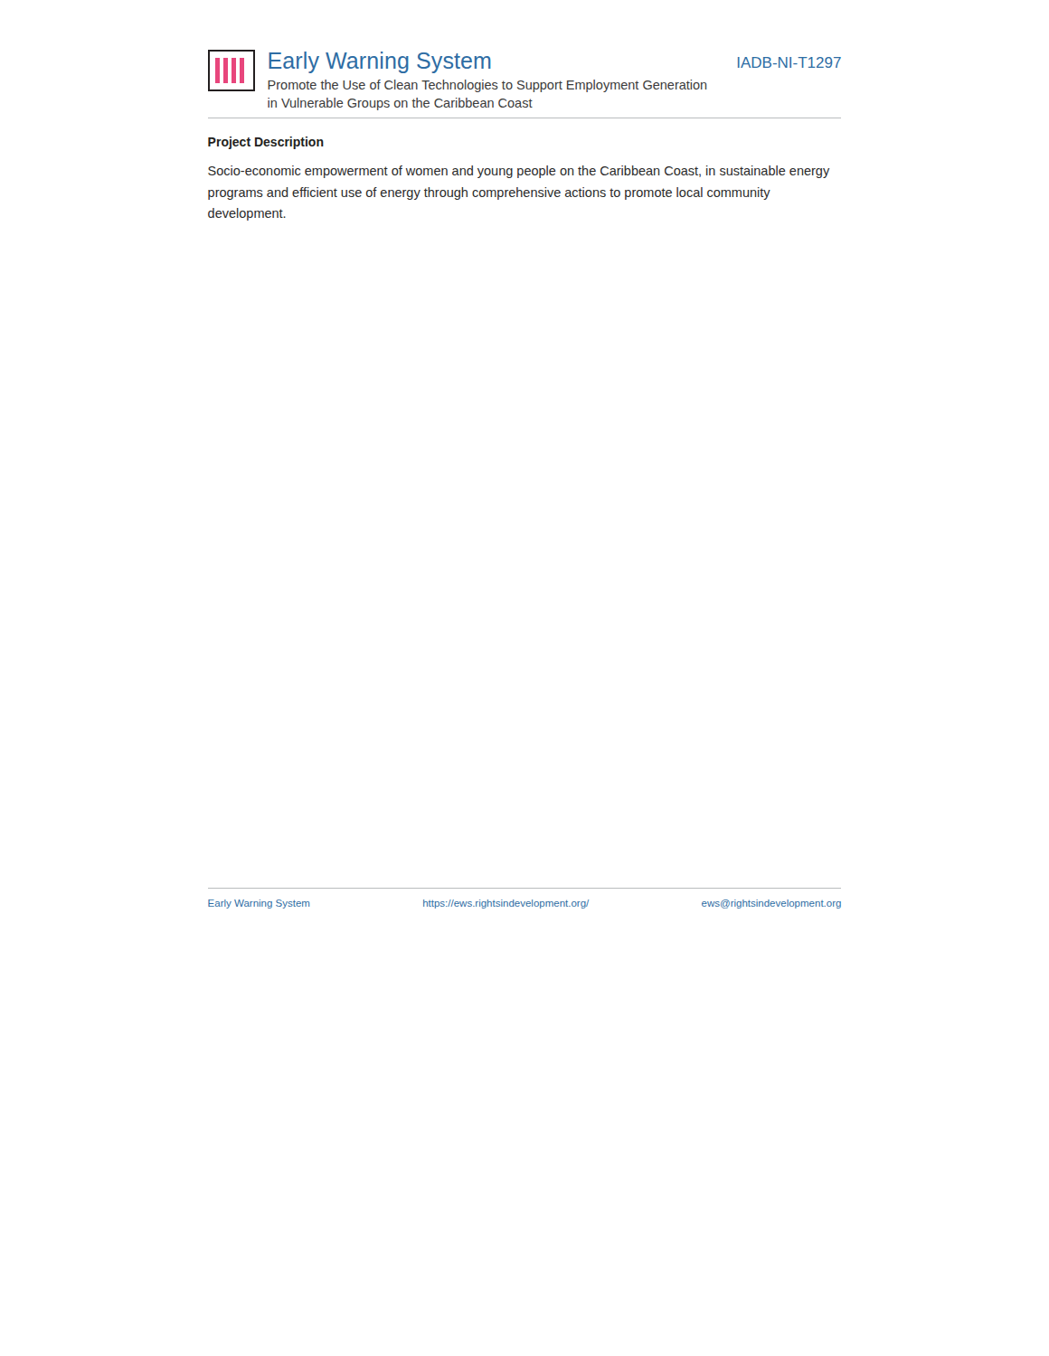Early Warning System
Promote the Use of Clean Technologies to Support Employment Generation in Vulnerable Groups on the Caribbean Coast
IADB-NI-T1297
Project Description
Socio-economic empowerment of women and young people on the Caribbean Coast, in sustainable energy programs and efficient use of energy through comprehensive actions to promote local community development.
Early Warning System
https://ews.rightsindevelopment.org/
ews@rightsindevelopment.org